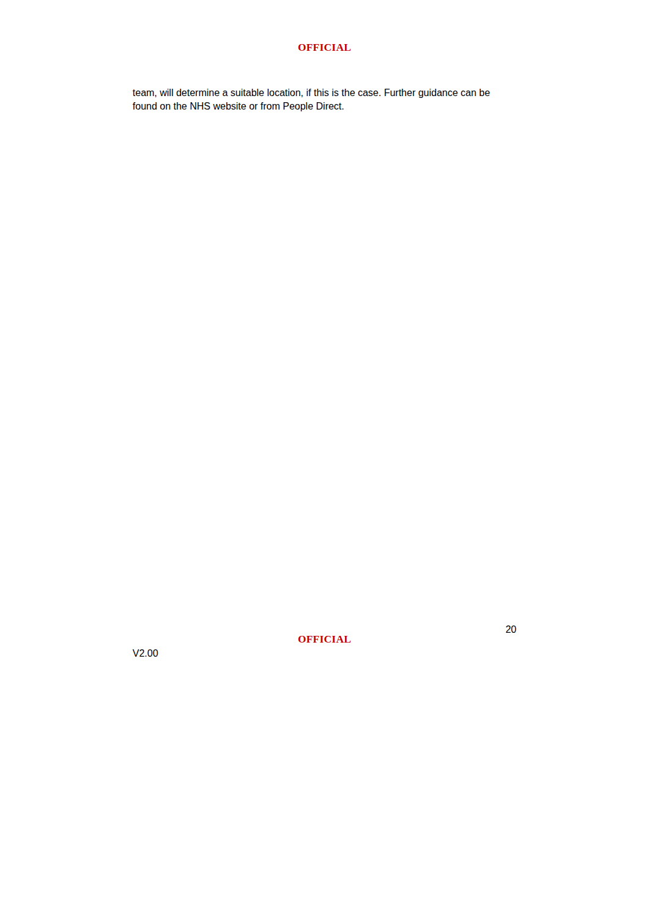OFFICIAL
team, will determine a suitable location, if this is the case. Further guidance can be found on the NHS website or from People Direct.
OFFICIAL
V2.00 20